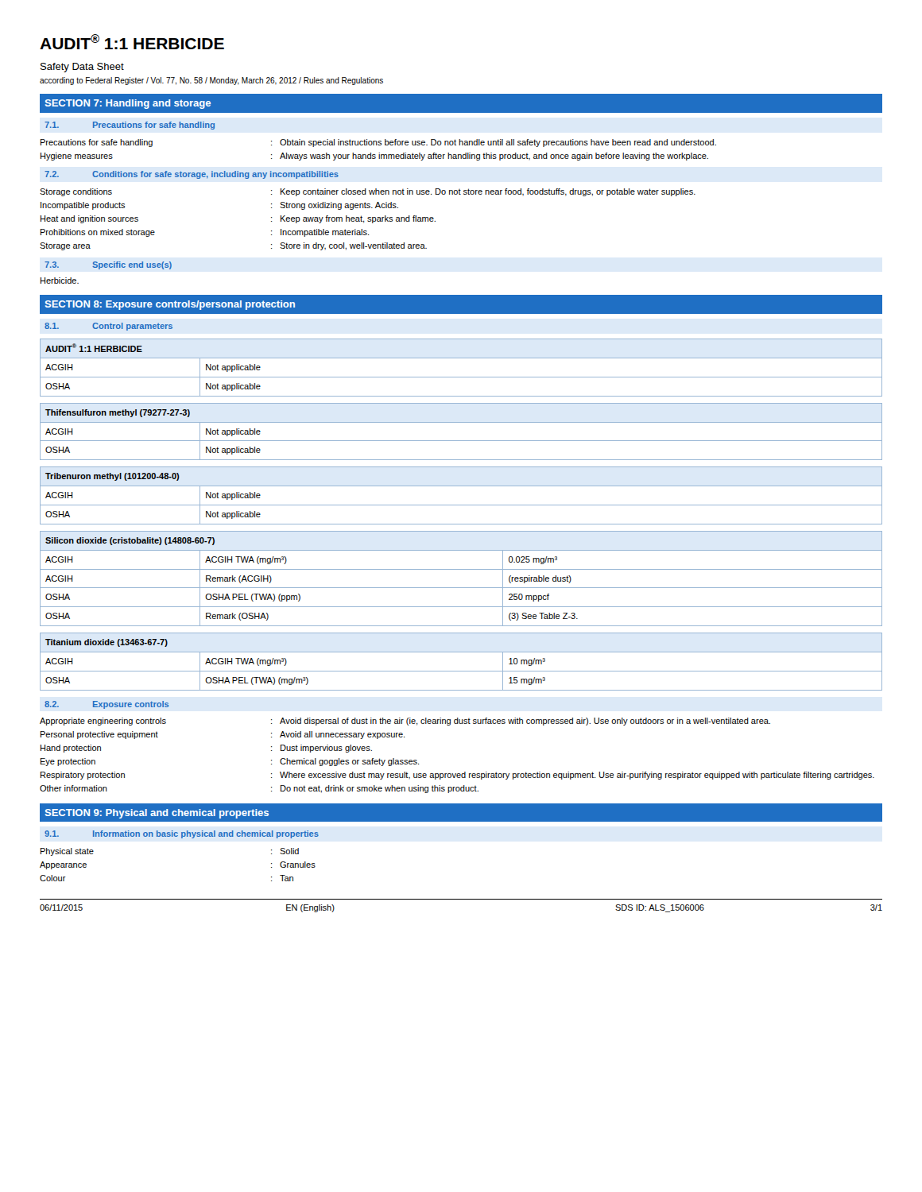AUDIT® 1:1 HERBICIDE
Safety Data Sheet
according to Federal Register / Vol. 77, No. 58 / Monday, March 26, 2012 / Rules and Regulations
SECTION 7: Handling and storage
7.1. Precautions for safe handling
| Precautions for safe handling | : | Obtain special instructions before use. Do not handle until all safety precautions have been read and understood. |
| Hygiene measures | : | Always wash your hands immediately after handling this product, and once again before leaving the workplace. |
7.2. Conditions for safe storage, including any incompatibilities
| Storage conditions | : | Keep container closed when not in use. Do not store near food, foodstuffs, drugs, or potable water supplies. |
| Incompatible products | : | Strong oxidizing agents. Acids. |
| Heat and ignition sources | : | Keep away from heat, sparks and flame. |
| Prohibitions on mixed storage | : | Incompatible materials. |
| Storage area | : | Store in dry, cool, well-ventilated area. |
7.3. Specific end use(s)
Herbicide.
SECTION 8: Exposure controls/personal protection
8.1. Control parameters
| AUDIT ® 1:1 HERBICIDE |
| ACGIH | Not applicable |
| OSHA | Not applicable |
| Thifensulfuron methyl (79277-27-3) |
| ACGIH | Not applicable |
| OSHA | Not applicable |
| Tribenuron methyl (101200-48-0) |
| ACGIH | Not applicable |
| OSHA | Not applicable |
| Silicon dioxide (cristobalite) (14808-60-7) |
| ACGIH | ACGIH TWA (mg/m³) | 0.025 mg/m³ |
| ACGIH | Remark (ACGIH) | (respirable dust) |
| OSHA | OSHA PEL (TWA) (ppm) | 250 mppcf |
| OSHA | Remark (OSHA) | (3) See Table Z-3. |
| Titanium dioxide (13463-67-7) |
| ACGIH | ACGIH TWA (mg/m³) | 10 mg/m³ |
| OSHA | OSHA PEL (TWA) (mg/m³) | 15 mg/m³ |
8.2. Exposure controls
| Appropriate engineering controls | : | Avoid dispersal of dust in the air (ie, clearing dust surfaces with compressed air). Use only outdoors or in a well-ventilated area. |
| Personal protective equipment | : | Avoid all unnecessary exposure. |
| Hand protection | : | Dust impervious gloves. |
| Eye protection | : | Chemical goggles or safety glasses. |
| Respiratory protection | : | Where excessive dust may result, use approved respiratory protection equipment. Use air-purifying respirator equipped with particulate filtering cartridges. |
| Other information | : | Do not eat, drink or smoke when using this product. |
SECTION 9: Physical and chemical properties
9.1. Information on basic physical and chemical properties
| Physical state | : | Solid |
| Appearance | : | Granules |
| Colour | : | Tan |
06/11/2015 EN (English) SDS ID: ALS_1506006 3/1